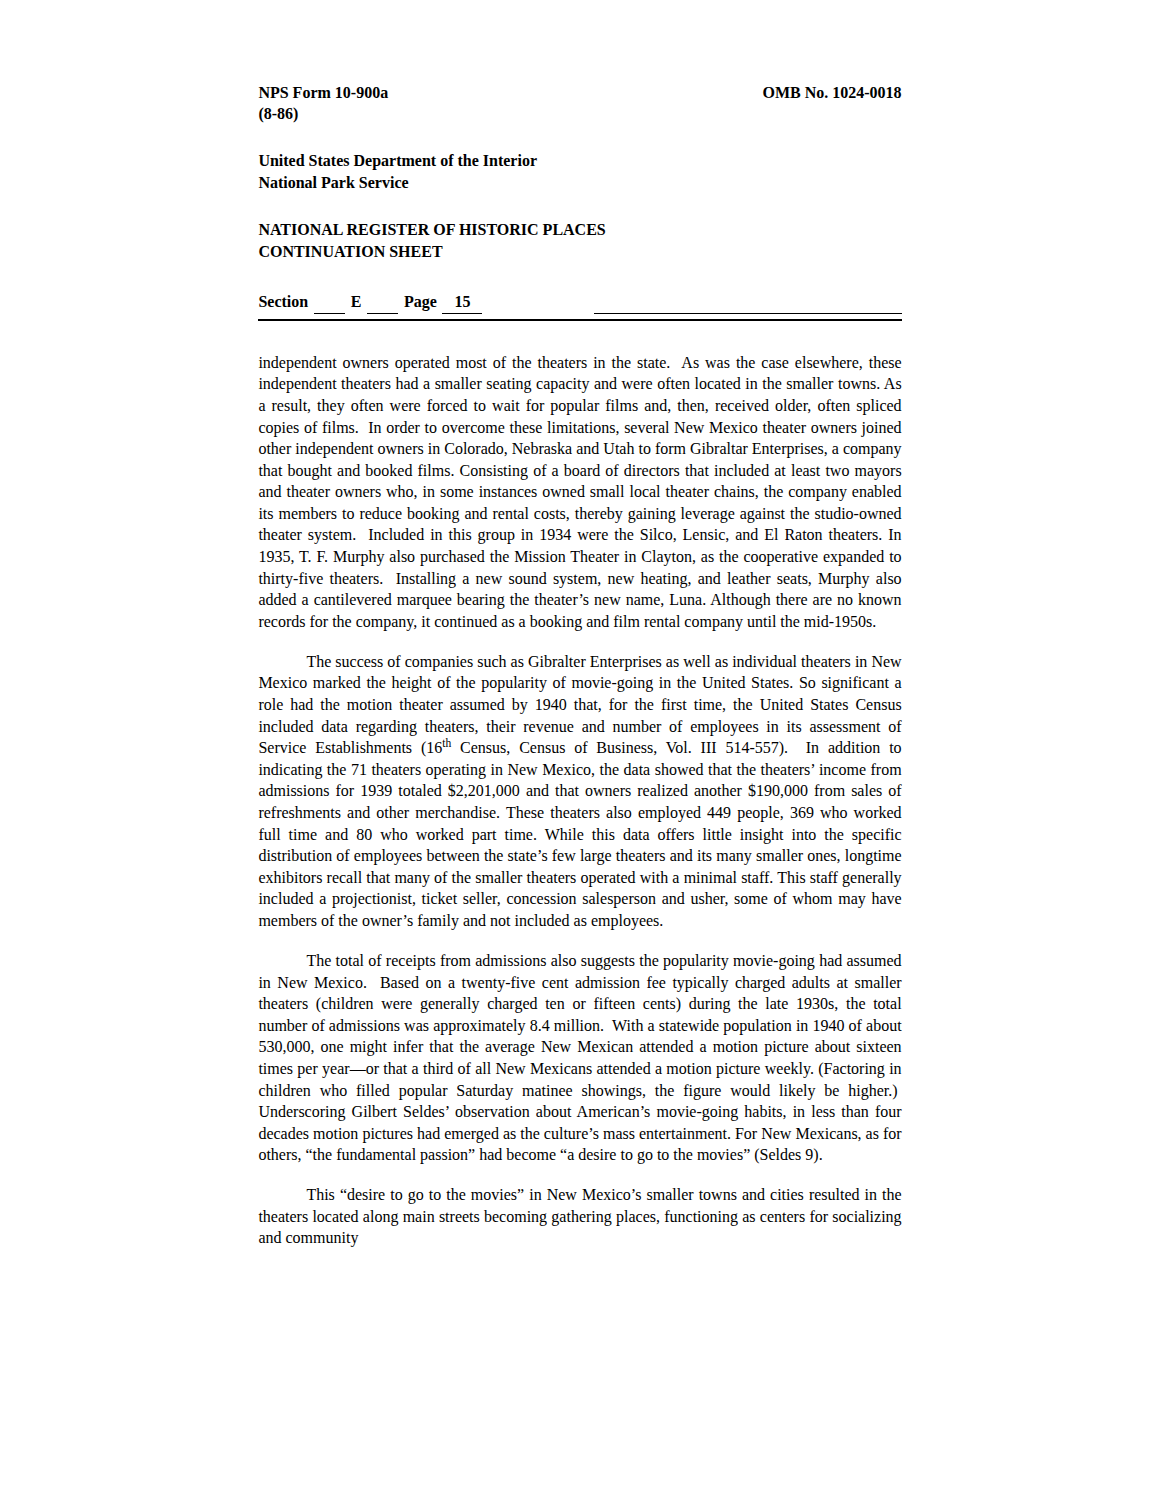NPS Form 10-900a
(8-86)
OMB No. 1024-0018
United States Department of the Interior
National Park Service
NATIONAL REGISTER OF HISTORIC PLACES
CONTINUATION SHEET
Section E Page 15
independent owners operated most of the theaters in the state. As was the case elsewhere, these independent theaters had a smaller seating capacity and were often located in the smaller towns. As a result, they often were forced to wait for popular films and, then, received older, often spliced copies of films. In order to overcome these limitations, several New Mexico theater owners joined other independent owners in Colorado, Nebraska and Utah to form Gibraltar Enterprises, a company that bought and booked films. Consisting of a board of directors that included at least two mayors and theater owners who, in some instances owned small local theater chains, the company enabled its members to reduce booking and rental costs, thereby gaining leverage against the studio-owned theater system. Included in this group in 1934 were the Silco, Lensic, and El Raton theaters. In 1935, T. F. Murphy also purchased the Mission Theater in Clayton, as the cooperative expanded to thirty-five theaters. Installing a new sound system, new heating, and leather seats, Murphy also added a cantilevered marquee bearing the theater’s new name, Luna. Although there are no known records for the company, it continued as a booking and film rental company until the mid-1950s.
The success of companies such as Gibralter Enterprises as well as individual theaters in New Mexico marked the height of the popularity of movie-going in the United States. So significant a role had the motion theater assumed by 1940 that, for the first time, the United States Census included data regarding theaters, their revenue and number of employees in its assessment of Service Establishments (16th Census, Census of Business, Vol. III 514-557). In addition to indicating the 71 theaters operating in New Mexico, the data showed that the theaters’ income from admissions for 1939 totaled $2,201,000 and that owners realized another $190,000 from sales of refreshments and other merchandise. These theaters also employed 449 people, 369 who worked full time and 80 who worked part time. While this data offers little insight into the specific distribution of employees between the state’s few large theaters and its many smaller ones, longtime exhibitors recall that many of the smaller theaters operated with a minimal staff. This staff generally included a projectionist, ticket seller, concession salesperson and usher, some of whom may have members of the owner’s family and not included as employees.
The total of receipts from admissions also suggests the popularity movie-going had assumed in New Mexico. Based on a twenty-five cent admission fee typically charged adults at smaller theaters (children were generally charged ten or fifteen cents) during the late 1930s, the total number of admissions was approximately 8.4 million. With a statewide population in 1940 of about 530,000, one might infer that the average New Mexican attended a motion picture about sixteen times per year—or that a third of all New Mexicans attended a motion picture weekly. (Factoring in children who filled popular Saturday matinee showings, the figure would likely be higher.) Underscoring Gilbert Seldes’ observation about American’s movie-going habits, in less than four decades motion pictures had emerged as the culture’s mass entertainment. For New Mexicans, as for others, “the fundamental passion” had become “a desire to go to the movies” (Seldes 9).
This “desire to go to the movies” in New Mexico’s smaller towns and cities resulted in the theaters located along main streets becoming gathering places, functioning as centers for socializing and community